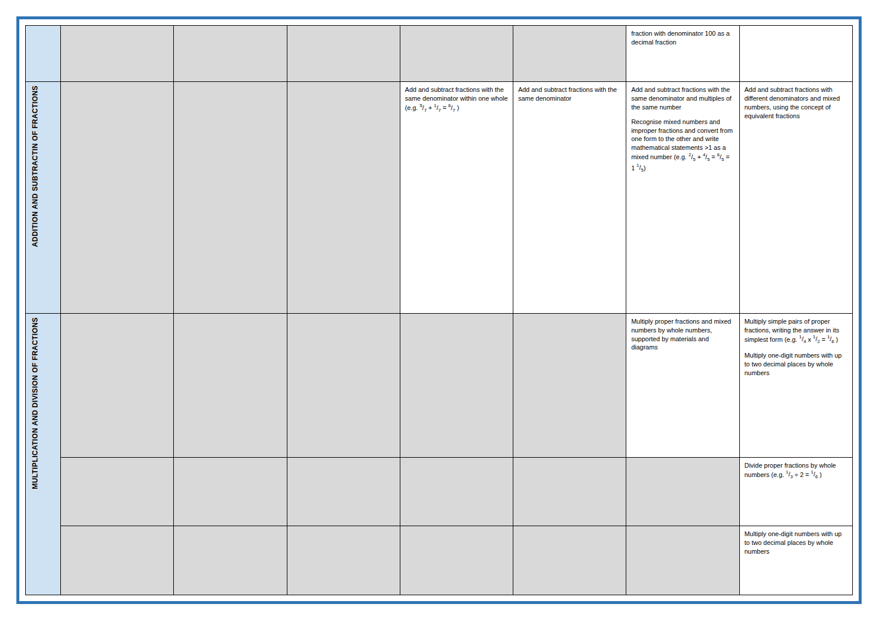| | | | | | | fraction with denominator 100 as a decimal fraction | |
| ADDITION AND SUBTRACTIN OF FRACTIONS | | | | Add and subtract fractions with the same denominator within one whole (e.g. 5 / 7 + 1 / 7 = 6 / 7 ) | Add and subtract fractions with the same denominator | Add and subtract fractions with the same denominator and multiples of the same number Recognise mixed numbers and improper fractions and convert from one form to the other and write mathematical statements >1 as a mixed number (e.g. 2 / 5 + 4 / 5 = 6 / 5 = 1 1 / 5 ) | Add and subtract fractions with different denominators and mixed numbers, using the concept of equivalent fractions |
| MULTIPLICATION AND DIVISION OF FRACTIONS | | | | | | Multiply proper fractions and mixed numbers by whole numbers, supported by materials and diagrams | Multiply simple pairs of proper fractions, writing the answer in its simplest form (e.g. 1 / 4 x 1 / 2 = 1 / 8 ) Multiply one-digit numbers with up to two decimal places by whole numbers |
| | | | | | | Divide proper fractions by whole numbers (e.g. 1 / 3 ÷ 2 = 1 / 6 ) |
| | | | | | | Multiply one-digit numbers with up to two decimal places by whole numbers |